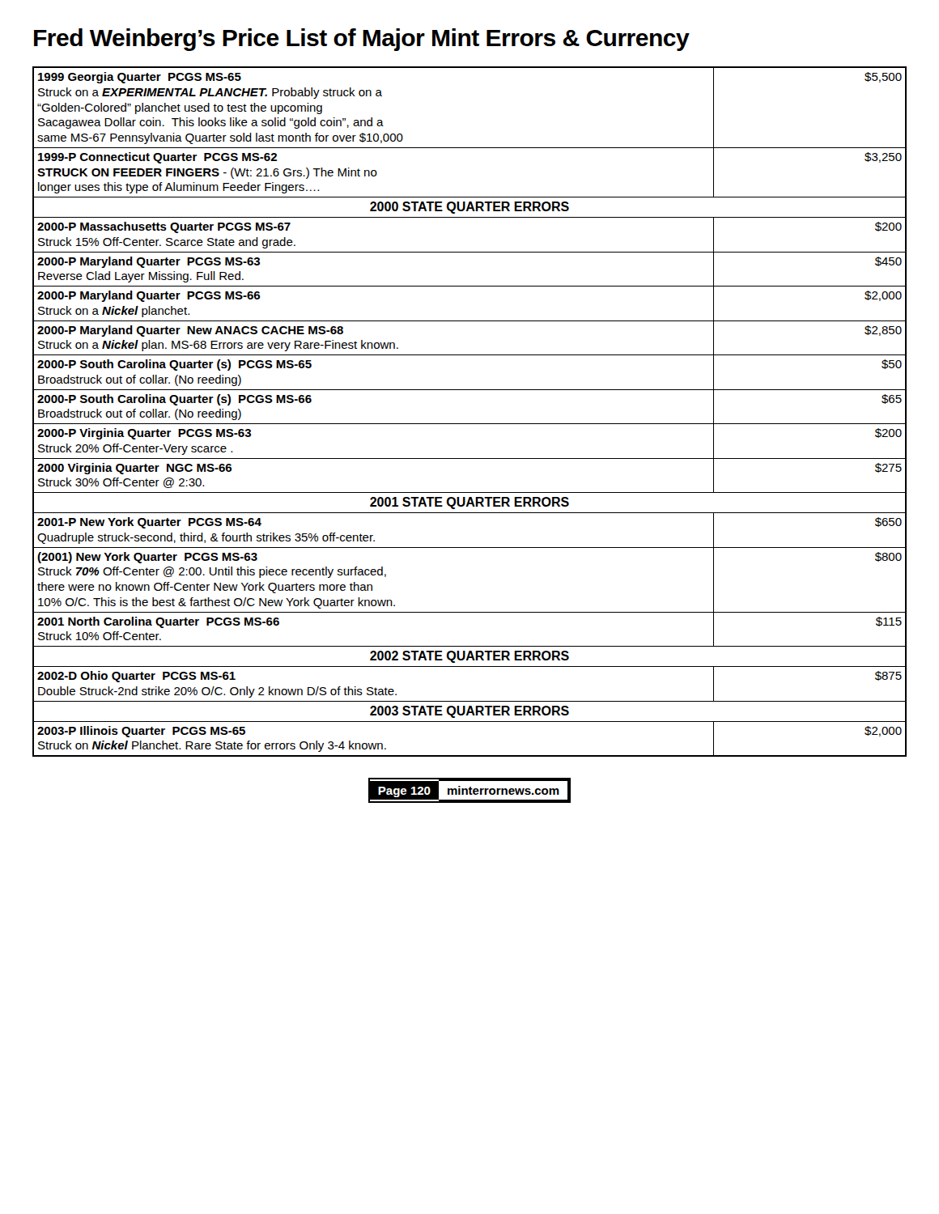Fred Weinberg’s Price List of Major Mint Errors & Currency
| 1999 Georgia Quarter PCGS MS-65 Struck on a EXPERIMENTAL PLANCHET. Probably struck on a “Golden-Colored” planchet used to test the upcoming Sacagawea Dollar coin. This looks like a solid “gold coin”, and a same MS-67 Pennsylvania Quarter sold last month for over $10,000 | $5,500 |
| 1999-P Connecticut Quarter PCGS MS-62 STRUCK ON FEEDER FINGERS - (Wt: 21.6 Grs.) The Mint no longer uses this type of Aluminum Feeder Fingers…. | $3,250 |
| 2000 STATE QUARTER ERRORS |
| 2000-P Massachusetts Quarter PCGS MS-67 Struck 15% Off-Center. Scarce State and grade. | $200 |
| 2000-P Maryland Quarter PCGS MS-63 Reverse Clad Layer Missing. Full Red. | $450 |
| 2000-P Maryland Quarter PCGS MS-66 Struck on a Nickel planchet. | $2,000 |
| 2000-P Maryland Quarter New ANACS CACHE MS-68 Struck on a Nickel plan. MS-68 Errors are very Rare-Finest known. | $2,850 |
| 2000-P South Carolina Quarter (s) PCGS MS-65 Broadstruck out of collar. (No reeding) | $50 |
| 2000-P South Carolina Quarter (s) PCGS MS-66 Broadstruck out of collar. (No reeding) | $65 |
| 2000-P Virginia Quarter PCGS MS-63 Struck 20% Off-Center-Very scarce . | $200 |
| 2000 Virginia Quarter NGC MS-66 Struck 30% Off-Center @ 2:30. | $275 |
| 2001 STATE QUARTER ERRORS |
| 2001-P New York Quarter PCGS MS-64 Quadruple struck-second, third, & fourth strikes 35% off-center. | $650 |
| (2001) New York Quarter PCGS MS-63 Struck 70% Off-Center @ 2:00. Until this piece recently surfaced, there were no known Off-Center New York Quarters more than 10% O/C. This is the best & farthest O/C New York Quarter known. | $800 |
| 2001 North Carolina Quarter PCGS MS-66 Struck 10% Off-Center. | $115 |
| 2002 STATE QUARTER ERRORS |
| 2002-D Ohio Quarter PCGS MS-61 Double Struck-2nd strike 20% O/C. Only 2 known D/S of this State. | $875 |
| 2003 STATE QUARTER ERRORS |
| 2003-P Illinois Quarter PCGS MS-65 Struck on Nickel Planchet. Rare State for errors Only 3-4 known. | $2,000 |
Page 120 minterrornews.com